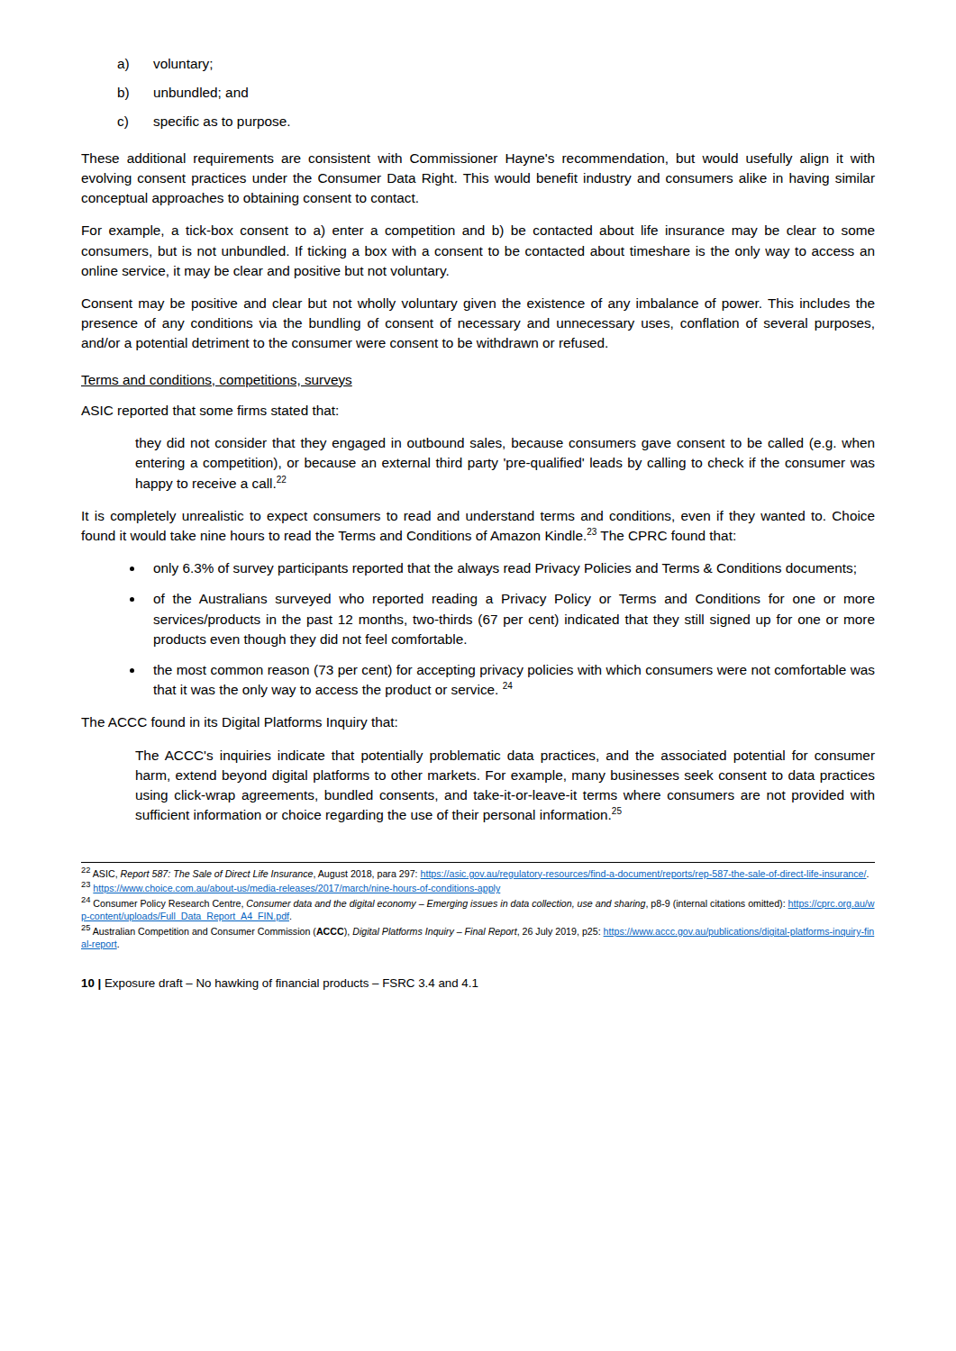a) voluntary;
b) unbundled; and
c) specific as to purpose.
These additional requirements are consistent with Commissioner Hayne's recommendation, but would usefully align it with evolving consent practices under the Consumer Data Right. This would benefit industry and consumers alike in having similar conceptual approaches to obtaining consent to contact.
For example, a tick-box consent to a) enter a competition and b) be contacted about life insurance may be clear to some consumers, but is not unbundled. If ticking a box with a consent to be contacted about timeshare is the only way to access an online service, it may be clear and positive but not voluntary.
Consent may be positive and clear but not wholly voluntary given the existence of any imbalance of power. This includes the presence of any conditions via the bundling of consent of necessary and unnecessary uses, conflation of several purposes, and/or a potential detriment to the consumer were consent to be withdrawn or refused.
Terms and conditions, competitions, surveys
ASIC reported that some firms stated that:
they did not consider that they engaged in outbound sales, because consumers gave consent to be called (e.g. when entering a competition), or because an external third party 'pre-qualified' leads by calling to check if the consumer was happy to receive a call.22
It is completely unrealistic to expect consumers to read and understand terms and conditions, even if they wanted to. Choice found it would take nine hours to read the Terms and Conditions of Amazon Kindle.23 The CPRC found that:
only 6.3% of survey participants reported that the always read Privacy Policies and Terms & Conditions documents;
of the Australians surveyed who reported reading a Privacy Policy or Terms and Conditions for one or more services/products in the past 12 months, two-thirds (67 per cent) indicated that they still signed up for one or more products even though they did not feel comfortable.
the most common reason (73 per cent) for accepting privacy policies with which consumers were not comfortable was that it was the only way to access the product or service. 24
The ACCC found in its Digital Platforms Inquiry that:
The ACCC's inquiries indicate that potentially problematic data practices, and the associated potential for consumer harm, extend beyond digital platforms to other markets. For example, many businesses seek consent to data practices using click-wrap agreements, bundled consents, and take-it-or-leave-it terms where consumers are not provided with sufficient information or choice regarding the use of their personal information.25
22 ASIC, Report 587: The Sale of Direct Life Insurance, August 2018, para 297: https://asic.gov.au/regulatory-resources/find-a-document/reports/rep-587-the-sale-of-direct-life-insurance/.
23 https://www.choice.com.au/about-us/media-releases/2017/march/nine-hours-of-conditions-apply
24 Consumer Policy Research Centre, Consumer data and the digital economy – Emerging issues in data collection, use and sharing, p8-9 (internal citations omitted): https://cprc.org.au/wp-content/uploads/Full_Data_Report_A4_FIN.pdf.
25 Australian Competition and Consumer Commission (ACCC), Digital Platforms Inquiry – Final Report, 26 July 2019, p25: https://www.accc.gov.au/publications/digital-platforms-inquiry-final-report.
10 | Exposure draft – No hawking of financial products – FSRC 3.4 and 4.1